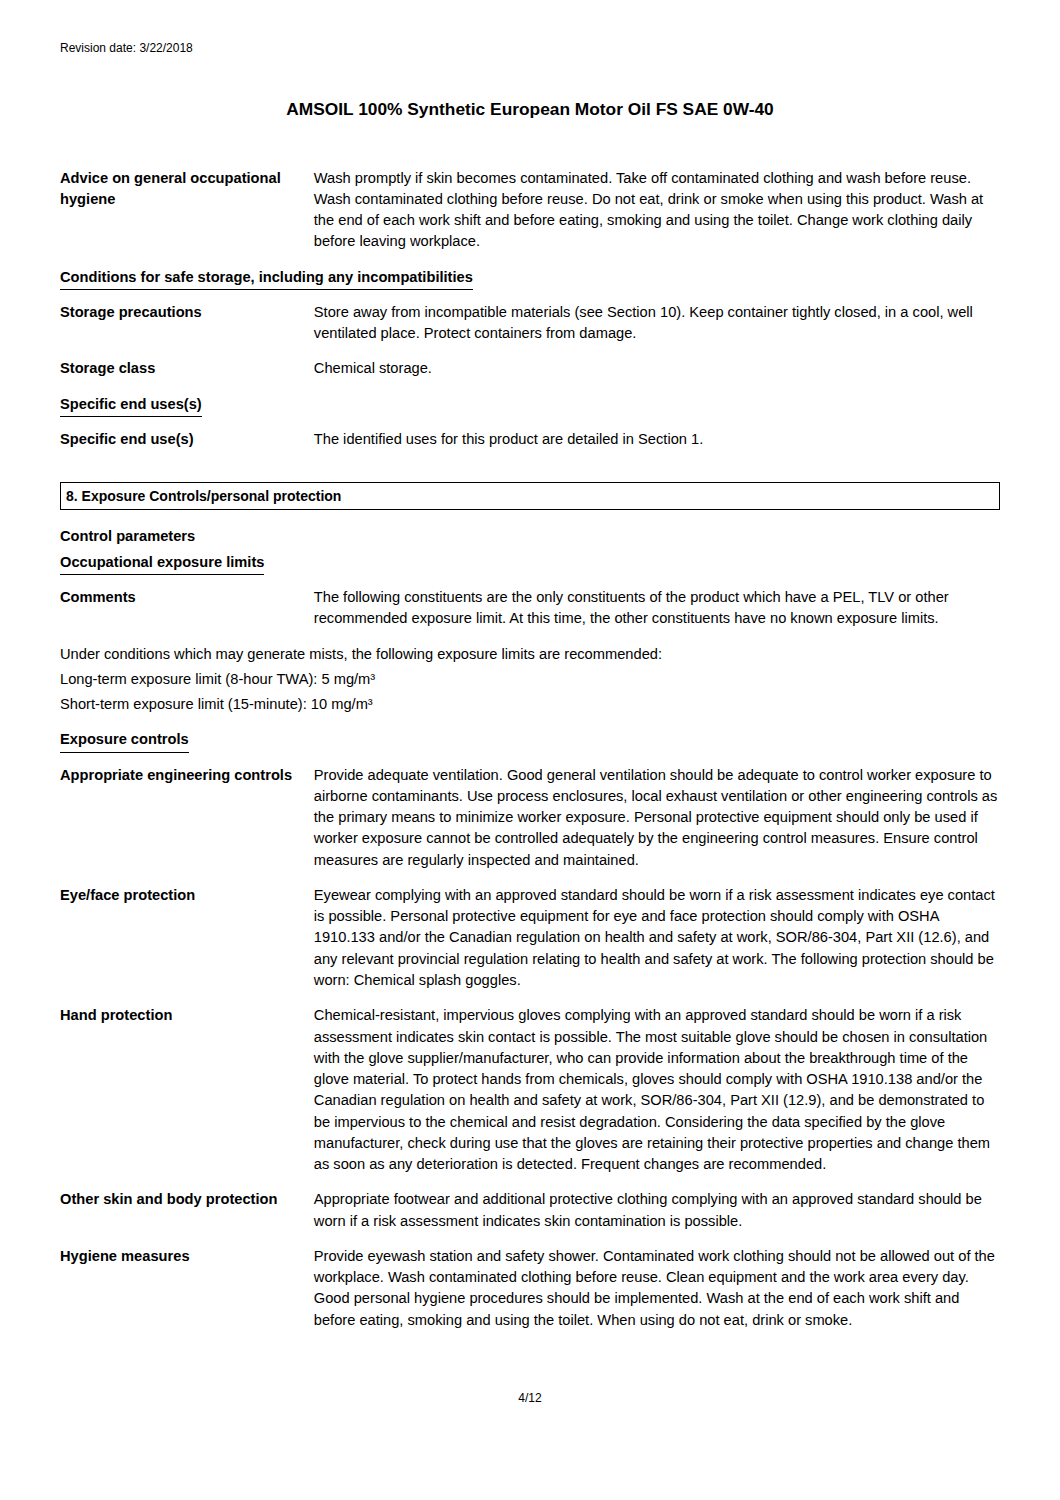Revision date: 3/22/2018
AMSOIL 100% Synthetic European Motor Oil FS SAE 0W-40
| Advice on general occupational hygiene | Wash promptly if skin becomes contaminated. Take off contaminated clothing and wash before reuse. Wash contaminated clothing before reuse. Do not eat, drink or smoke when using this product. Wash at the end of each work shift and before eating, smoking and using the toilet. Change work clothing daily before leaving workplace. |
Conditions for safe storage, including any incompatibilities
| Storage precautions | Store away from incompatible materials (see Section 10). Keep container tightly closed, in a cool, well ventilated place. Protect containers from damage. |
| Storage class | Chemical storage. |
Specific end uses(s)
| Specific end use(s) | The identified uses for this product are detailed in Section 1. |
8. Exposure Controls/personal protection
Control parameters
Occupational exposure limits
| Comments | The following constituents are the only constituents of the product which have a PEL, TLV or other recommended exposure limit. At this time, the other constituents have no known exposure limits. |
Under conditions which may generate mists, the following exposure limits are recommended:
Long-term exposure limit (8-hour TWA): 5 mg/m³
Short-term exposure limit (15-minute): 10 mg/m³
Exposure controls
| Appropriate engineering controls | Provide adequate ventilation. Good general ventilation should be adequate to control worker exposure to airborne contaminants. Use process enclosures, local exhaust ventilation or other engineering controls as the primary means to minimize worker exposure. Personal protective equipment should only be used if worker exposure cannot be controlled adequately by the engineering control measures. Ensure control measures are regularly inspected and maintained. |
| Eye/face protection | Eyewear complying with an approved standard should be worn if a risk assessment indicates eye contact is possible. Personal protective equipment for eye and face protection should comply with OSHA 1910.133 and/or the Canadian regulation on health and safety at work, SOR/86-304, Part XII (12.6), and any relevant provincial regulation relating to health and safety at work. The following protection should be worn: Chemical splash goggles. |
| Hand protection | Chemical-resistant, impervious gloves complying with an approved standard should be worn if a risk assessment indicates skin contact is possible. The most suitable glove should be chosen in consultation with the glove supplier/manufacturer, who can provide information about the breakthrough time of the glove material. To protect hands from chemicals, gloves should comply with OSHA 1910.138 and/or the Canadian regulation on health and safety at work, SOR/86-304, Part XII (12.9), and be demonstrated to be impervious to the chemical and resist degradation. Considering the data specified by the glove manufacturer, check during use that the gloves are retaining their protective properties and change them as soon as any deterioration is detected. Frequent changes are recommended. |
| Other skin and body protection | Appropriate footwear and additional protective clothing complying with an approved standard should be worn if a risk assessment indicates skin contamination is possible. |
| Hygiene measures | Provide eyewash station and safety shower. Contaminated work clothing should not be allowed out of the workplace. Wash contaminated clothing before reuse. Clean equipment and the work area every day. Good personal hygiene procedures should be implemented. Wash at the end of each work shift and before eating, smoking and using the toilet. When using do not eat, drink or smoke. |
4/12